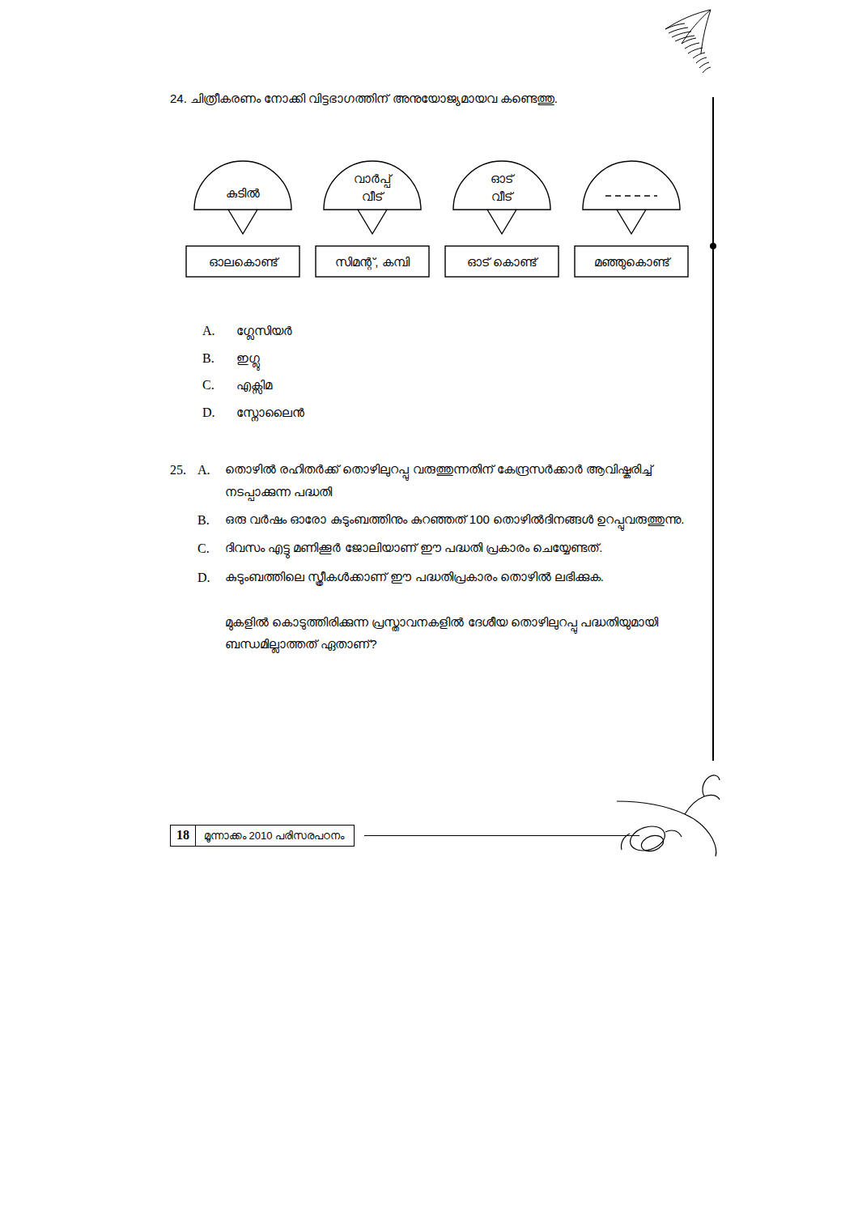24. ചിത്രീകരണം നോക്കി വിട്ടഭാഗത്തിന് അനുയോജ്യമായവ കണ്ടെത്തു.
കുടിൽ വാർപ്പ് വീട് ഓട് വീട് ഓലകൊണ്ട് സിമന്റ്, കമ്പി ഓട് കൊണ്ട് മഞ്ഞുകൊണ്ട്
A. ഗ്ലേസിയർ
B. ഇഗ്ലു
C. എക്സിമ
D. സ്നോലൈൻ
25. A. തൊഴിൽ രഹിതർക്ക് തൊഴിലുറപ്പു വരുത്തുന്നതിന് കേന്ദ്രസർക്കാർ ആവിഷ്കരിച്ച് നടപ്പാക്കുന്ന പദ്ധതി
B. ഒരു വർഷം ഓരോ കുടുംബത്തിനും കുറഞ്ഞത് 100 തൊഴിൽദിനങ്ങൾ ഉറപ്പുവരുത്തുന്നു.
C. ദിവസം എട്ടു മണിക്കൂർ ജോലിയാണ് ഈ പദ്ധതി പ്രകാരം ചെയ്യേണ്ടത്.
D. കുടുംബത്തിലെ സ്ത്രീകൾക്കാണ് ഈ പദ്ധതിപ്രകാരം തൊഴിൽ ലഭിക്കുക.
മുകളിൽ കൊടുത്തിരിക്കുന്ന പ്രസ്താവനകളിൽ ദേശീയ തൊഴിലുറപ്പു പദ്ധതിയുമായി ബന്ധമില്ലാത്തത് ഏതാണ്?
18
മൂന്നാക്കം 2010 പരിസരപഠനം